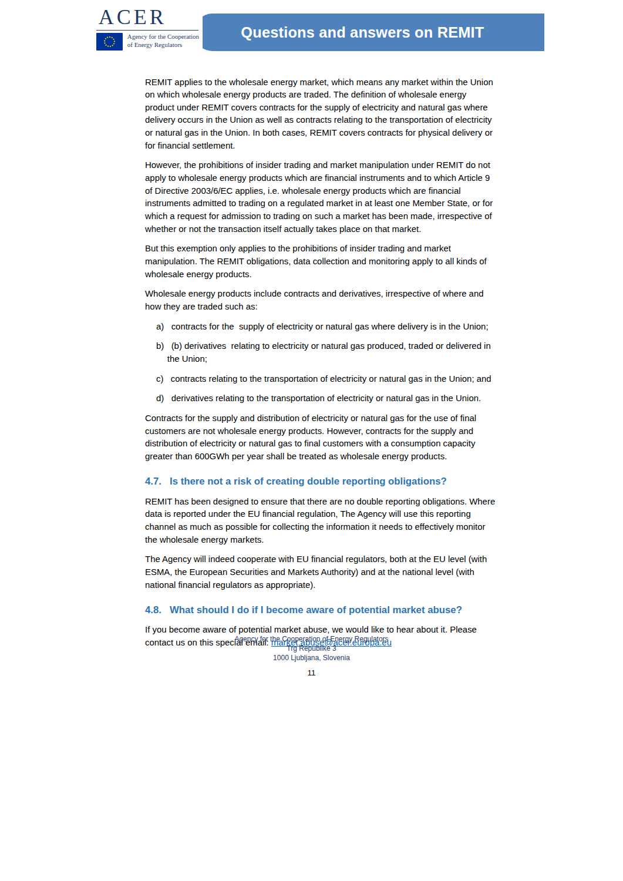Questions and answers on REMIT
ACER
Agency for the Cooperation
of Energy Regulators
REMIT applies to the wholesale energy market, which means any market within the Union on which wholesale energy products are traded. The definition of wholesale energy product under REMIT covers contracts for the supply of electricity and natural gas where delivery occurs in the Union as well as contracts relating to the transportation of electricity or natural gas in the Union. In both cases, REMIT covers contracts for physical delivery or for financial settlement.
However, the prohibitions of insider trading and market manipulation under REMIT do not apply to wholesale energy products which are financial instruments and to which Article 9 of Directive 2003/6/EC applies, i.e. wholesale energy products which are financial instruments admitted to trading on a regulated market in at least one Member State, or for which a request for admission to trading on such a market has been made, irrespective of whether or not the transaction itself actually takes place on that market.
But this exemption only applies to the prohibitions of insider trading and market manipulation. The REMIT obligations, data collection and monitoring apply to all kinds of wholesale energy products.
Wholesale energy products include contracts and derivatives, irrespective of where and how they are traded such as:
a) contracts for the supply of electricity or natural gas where delivery is in the Union;
b) (b) derivatives relating to electricity or natural gas produced, traded or delivered in the Union;
c) contracts relating to the transportation of electricity or natural gas in the Union; and
d) derivatives relating to the transportation of electricity or natural gas in the Union.
Contracts for the supply and distribution of electricity or natural gas for the use of final customers are not wholesale energy products. However, contracts for the supply and distribution of electricity or natural gas to final customers with a consumption capacity greater than 600GWh per year shall be treated as wholesale energy products.
4.7. Is there not a risk of creating double reporting obligations?
REMIT has been designed to ensure that there are no double reporting obligations. Where data is reported under the EU financial regulation, The Agency will use this reporting channel as much as possible for collecting the information it needs to effectively monitor the wholesale energy markets.
The Agency will indeed cooperate with EU financial regulators, both at the EU level (with ESMA, the European Securities and Markets Authority) and at the national level (with national financial regulators as appropriate).
4.8. What should I do if I become aware of potential market abuse?
If you become aware of potential market abuse, we would like to hear about it. Please contact us on this special email: market.abuse@acer.europa.eu
Agency for the Cooperation of Energy Regulators
Trg Republike 3
1000 Ljubljana, Slovenia
11